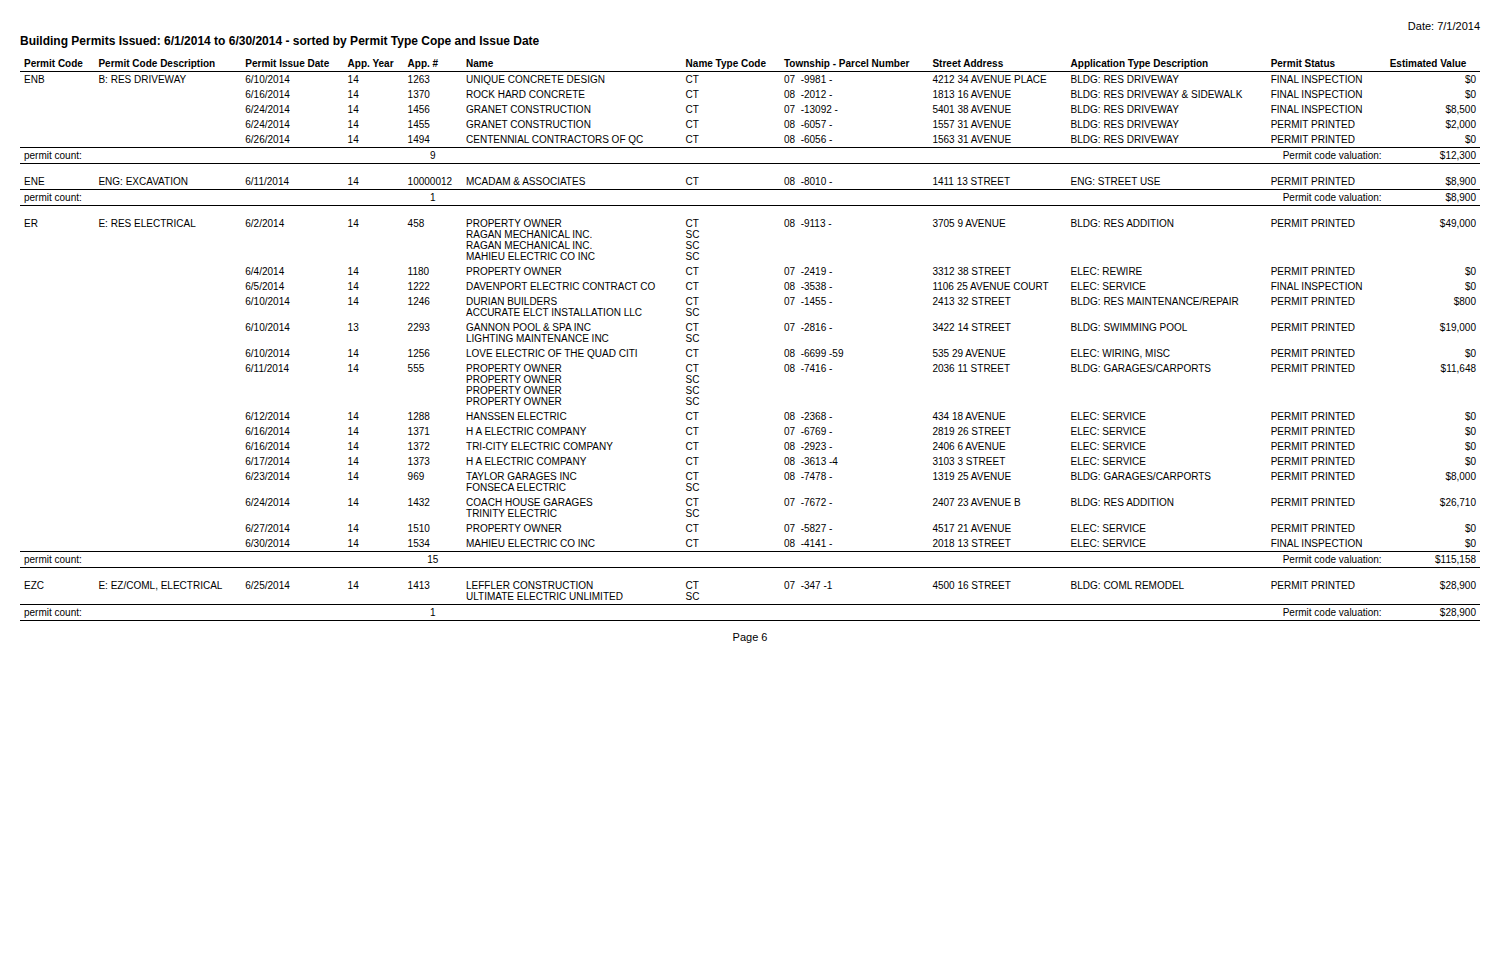Date: 7/1/2014
Building Permits Issued: 6/1/2014 to 6/30/2014 - sorted by Permit Type Cope and Issue Date
| Permit Code | Permit Code Description | Permit Issue Date | App. Year | App. # | Name | Name Type Code | Township - Parcel Number | Street Address | Application Type Description | Permit Status | Estimated Value |
| --- | --- | --- | --- | --- | --- | --- | --- | --- | --- | --- | --- |
| ENB | B: RES DRIVEWAY | 6/10/2014 | 14 | 1263 | UNIQUE CONCRETE DESIGN | CT | 07 -9981 - | 4212 34 AVENUE PLACE | BLDG: RES DRIVEWAY | FINAL INSPECTION | $0 |
| | | 6/16/2014 | 14 | 1370 | ROCK HARD CONCRETE | CT | 08 -2012 - | 1813 16 AVENUE | BLDG: RES DRIVEWAY & SIDEWALK | FINAL INSPECTION | $0 |
| | | 6/24/2014 | 14 | 1456 | GRANET CONSTRUCTION | CT | 07 -13092 - | 5401 38 AVENUE | BLDG: RES DRIVEWAY | FINAL INSPECTION | $8,500 |
| | | 6/24/2014 | 14 | 1455 | GRANET CONSTRUCTION | CT | 08 -6057 - | 1557 31 AVENUE | BLDG: RES DRIVEWAY | PERMIT PRINTED | $2,000 |
| | | 6/26/2014 | 14 | 1494 | CENTENNIAL CONTRACTORS OF QC | CT | 08 -6056 - | 1563 31 AVENUE | BLDG: RES DRIVEWAY | PERMIT PRINTED | $0 |
| permit count: | 9 | | Permit code valuation: | $12,300 |
| ENE | ENG: EXCAVATION | 6/11/2014 | 14 | 10000012 | MCADAM & ASSOCIATES | CT | 08 -8010 - | 1411 13 STREET | ENG: STREET USE | PERMIT PRINTED | $8,900 |
| permit count: | 1 | | Permit code valuation: | $8,900 |
| ER | E: RES ELECTRICAL | 6/2/2014 | 14 | 458 | PROPERTY OWNER RAGAN MECHANICAL INC. RAGAN MECHANICAL INC. MAHIEU ELECTRIC CO INC | CT SC SC SC | 08 -9113 - | 3705 9 AVENUE | BLDG: RES ADDITION | PERMIT PRINTED | $49,000 |
| | | 6/4/2014 | 14 | 1180 | PROPERTY OWNER | CT | 07 -2419 - | 3312 38 STREET | ELEC: REWIRE | PERMIT PRINTED | $0 |
| | | 6/5/2014 | 14 | 1222 | DAVENPORT ELECTRIC CONTRACT CO | CT | 08 -3538 - | 1106 25 AVENUE COURT | ELEC: SERVICE | FINAL INSPECTION | $0 |
| | | 6/10/2014 | 14 | 1246 | DURIAN BUILDERS ACCURATE ELCT INSTALLATION LLC | CT SC | 07 -1455 - | 2413 32 STREET | BLDG: RES MAINTENANCE/REPAIR | PERMIT PRINTED | $800 |
| | | 6/10/2014 | 13 | 2293 | GANNON POOL & SPA INC LIGHTING MAINTENANCE INC | CT SC | 07 -2816 - | 3422 14 STREET | BLDG: SWIMMING POOL | PERMIT PRINTED | $19,000 |
| | | 6/10/2014 | 14 | 1256 | LOVE ELECTRIC OF THE QUAD CITI | CT | 08 -6699 -59 | 535 29 AVENUE | ELEC: WIRING, MISC | PERMIT PRINTED | $0 |
| | | 6/11/2014 | 14 | 555 | PROPERTY OWNER PROPERTY OWNER PROPERTY OWNER PROPERTY OWNER | CT SC SC SC | 08 -7416 - | 2036 11 STREET | BLDG: GARAGES/CARPORTS | PERMIT PRINTED | $11,648 |
| | | 6/12/2014 | 14 | 1288 | HANSSEN ELECTRIC | CT | 08 -2368 - | 434 18 AVENUE | ELEC: SERVICE | PERMIT PRINTED | $0 |
| | | 6/16/2014 | 14 | 1371 | H A ELECTRIC COMPANY | CT | 07 -6769 - | 2819 26 STREET | ELEC: SERVICE | PERMIT PRINTED | $0 |
| | | 6/16/2014 | 14 | 1372 | TRI-CITY ELECTRIC COMPANY | CT | 08 -2923 - | 2406 6 AVENUE | ELEC: SERVICE | PERMIT PRINTED | $0 |
| | | 6/17/2014 | 14 | 1373 | H A ELECTRIC COMPANY | CT | 08 -3613 -4 | 3103 3 STREET | ELEC: SERVICE | PERMIT PRINTED | $0 |
| | | 6/23/2014 | 14 | 969 | TAYLOR GARAGES INC FONSECA ELECTRIC | CT SC | 08 -7478 - | 1319 25 AVENUE | BLDG: GARAGES/CARPORTS | PERMIT PRINTED | $8,000 |
| | | 6/24/2014 | 14 | 1432 | COACH HOUSE GARAGES TRINITY ELECTRIC | CT SC | 07 -7672 - | 2407 23 AVENUE B | BLDG: RES ADDITION | PERMIT PRINTED | $26,710 |
| | | 6/27/2014 | 14 | 1510 | PROPERTY OWNER | CT | 07 -5827 - | 4517 21 AVENUE | ELEC: SERVICE | PERMIT PRINTED | $0 |
| | | 6/30/2014 | 14 | 1534 | MAHIEU ELECTRIC CO INC | CT | 08 -4141 - | 2018 13 STREET | ELEC: SERVICE | FINAL INSPECTION | $0 |
| permit count: | 15 | | Permit code valuation: | $115,158 |
| EZC | E: EZ/COML, ELECTRICAL | 6/25/2014 | 14 | 1413 | LEFFLER CONSTRUCTION ULTIMATE ELECTRIC UNLIMITED | CT SC | 07 -347 -1 | 4500 16 STREET | BLDG: COML REMODEL | PERMIT PRINTED | $28,900 |
| permit count: | 1 | | Permit code valuation: | $28,900 |
Page 6